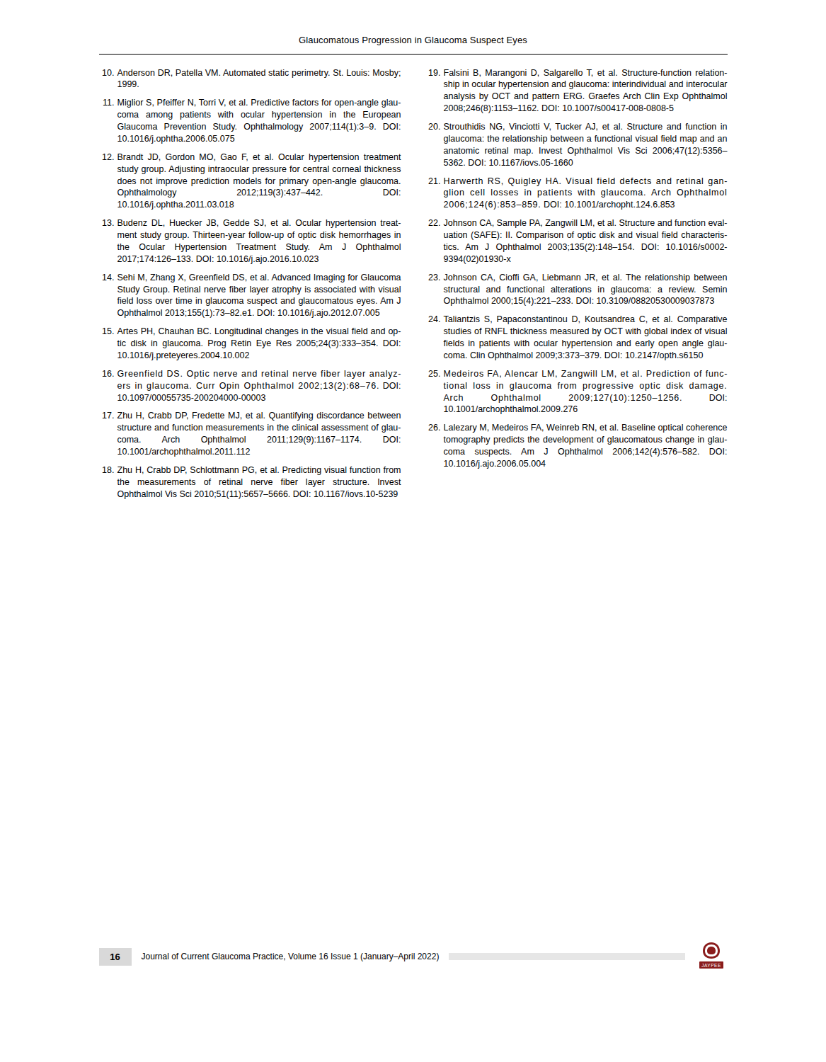Glaucomatous Progression in Glaucoma Suspect Eyes
10. Anderson DR, Patella VM. Automated static perimetry. St. Louis: Mosby; 1999.
11. Miglior S, Pfeiffer N, Torri V, et al. Predictive factors for open-angle glaucoma among patients with ocular hypertension in the European Glaucoma Prevention Study. Ophthalmology 2007;114(1):3–9. DOI: 10.1016/j.ophtha.2006.05.075
12. Brandt JD, Gordon MO, Gao F, et al. Ocular hypertension treatment study group. Adjusting intraocular pressure for central corneal thickness does not improve prediction models for primary open-angle glaucoma. Ophthalmology 2012;119(3):437–442. DOI: 10.1016/j.ophtha.2011.03.018
13. Budenz DL, Huecker JB, Gedde SJ, et al. Ocular hypertension treatment study group. Thirteen-year follow-up of optic disk hemorrhages in the Ocular Hypertension Treatment Study. Am J Ophthalmol 2017;174:126–133. DOI: 10.1016/j.ajo.2016.10.023
14. Sehi M, Zhang X, Greenfield DS, et al. Advanced Imaging for Glaucoma Study Group. Retinal nerve fiber layer atrophy is associated with visual field loss over time in glaucoma suspect and glaucomatous eyes. Am J Ophthalmol 2013;155(1):73–82.e1. DOI: 10.1016/j.ajo.2012.07.005
15. Artes PH, Chauhan BC. Longitudinal changes in the visual field and optic disk in glaucoma. Prog Retin Eye Res 2005;24(3):333–354. DOI: 10.1016/j.preteyeres.2004.10.002
16. Greenfield DS. Optic nerve and retinal nerve fiber layer analyzers in glaucoma. Curr Opin Ophthalmol 2002;13(2):68–76. DOI: 10.1097/00055735-200204000-00003
17. Zhu H, Crabb DP, Fredette MJ, et al. Quantifying discordance between structure and function measurements in the clinical assessment of glaucoma. Arch Ophthalmol 2011;129(9):1167–1174. DOI: 10.1001/archophthalmol.2011.112
18. Zhu H, Crabb DP, Schlottmann PG, et al. Predicting visual function from the measurements of retinal nerve fiber layer structure. Invest Ophthalmol Vis Sci 2010;51(11):5657–5666. DOI: 10.1167/iovs.10-5239
19. Falsini B, Marangoni D, Salgarello T, et al. Structure-function relationship in ocular hypertension and glaucoma: interindividual and interocular analysis by OCT and pattern ERG. Graefes Arch Clin Exp Ophthalmol 2008;246(8):1153–1162. DOI: 10.1007/s00417-008-0808-5
20. Strouthidis NG, Vinciotti V, Tucker AJ, et al. Structure and function in glaucoma: the relationship between a functional visual field map and an anatomic retinal map. Invest Ophthalmol Vis Sci 2006;47(12):5356–5362. DOI: 10.1167/iovs.05-1660
21. Harwerth RS, Quigley HA. Visual field defects and retinal ganglion cell losses in patients with glaucoma. Arch Ophthalmol 2006;124(6):853–859. DOI: 10.1001/archopht.124.6.853
22. Johnson CA, Sample PA, Zangwill LM, et al. Structure and function evaluation (SAFE): II. Comparison of optic disk and visual field characteristics. Am J Ophthalmol 2003;135(2):148–154. DOI: 10.1016/s0002-9394(02)01930-x
23. Johnson CA, Cioffi GA, Liebmann JR, et al. The relationship between structural and functional alterations in glaucoma: a review. Semin Ophthalmol 2000;15(4):221–233. DOI: 10.3109/08820530009037873
24. Taliantzis S, Papaconstantinou D, Koutsandrea C, et al. Comparative studies of RNFL thickness measured by OCT with global index of visual fields in patients with ocular hypertension and early open angle glaucoma. Clin Ophthalmol 2009;3:373–379. DOI: 10.2147/opth.s6150
25. Medeiros FA, Alencar LM, Zangwill LM, et al. Prediction of functional loss in glaucoma from progressive optic disk damage. Arch Ophthalmol 2009;127(10):1250–1256. DOI: 10.1001/archophthalmol.2009.276
26. Lalezary M, Medeiros FA, Weinreb RN, et al. Baseline optical coherence tomography predicts the development of glaucomatous change in glaucoma suspects. Am J Ophthalmol 2006;142(4):576–582. DOI: 10.1016/j.ajo.2006.05.004
16
Journal of Current Glaucoma Practice, Volume 16 Issue 1 (January–April 2022)
JAYPEE